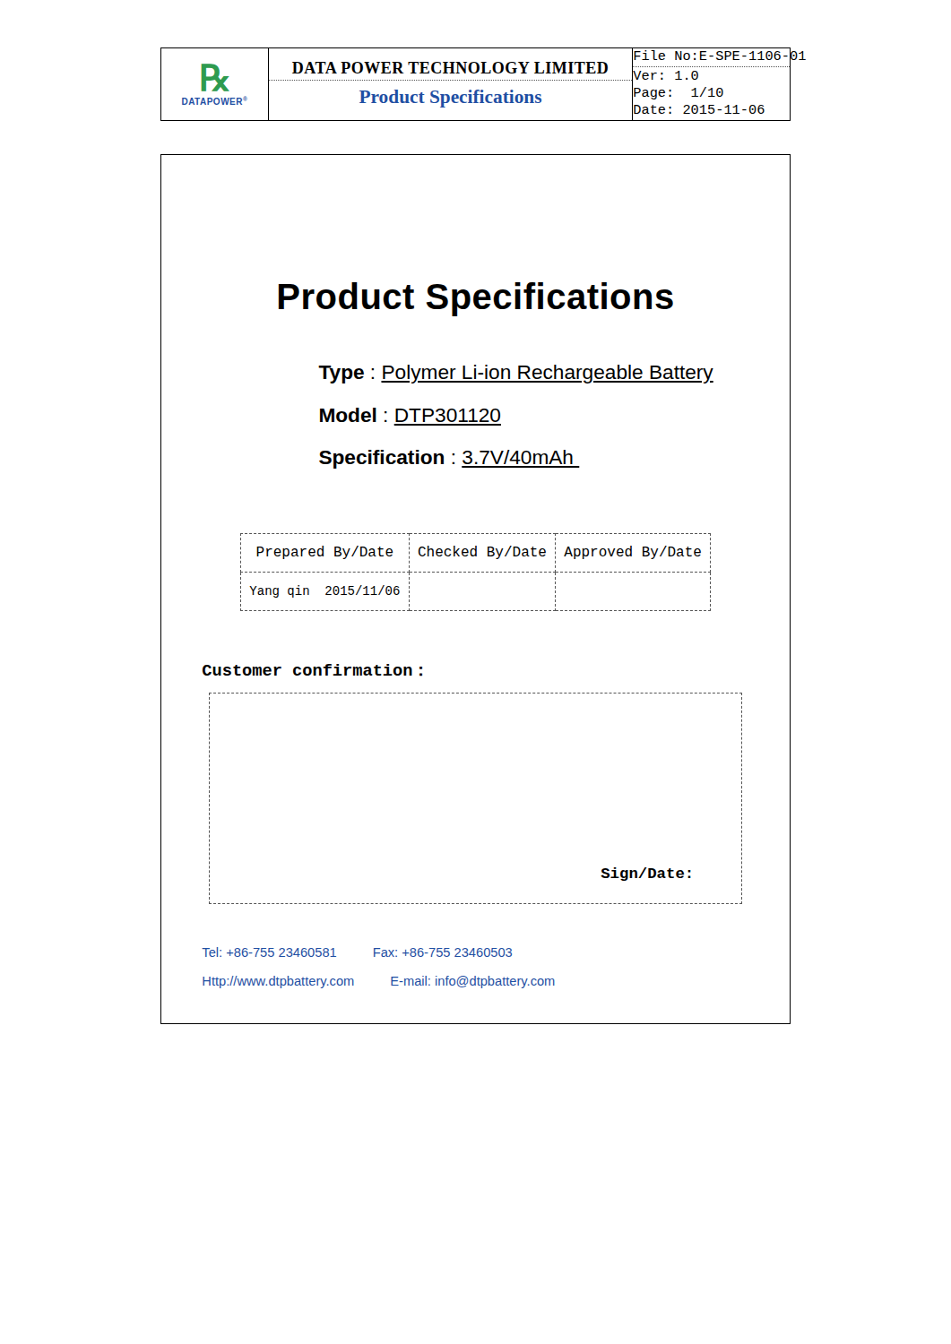| ℞ DATAPOWER ® | DATA POWER TECHNOLOGY LIMITED Product Specifications | File No:E-SPE-1106-01 Ver: 1.0 Page: 1/10 Date: 2015-11-06 |
Product Specifications
Type : Polymer Li-ion Rechargeable Battery
Model : DTP301120
Specification : 3.7V/40mAh
| Prepared By/Date | Checked By/Date | Approved By/Date |
| Yang qin 2015/11/06 | | |
Customer confirmation：
Sign/Date:
Tel: +86-755 23460581 Fax: +86-755 23460503
Http://www.dtpbattery.com E-mail: info@dtpbattery.com